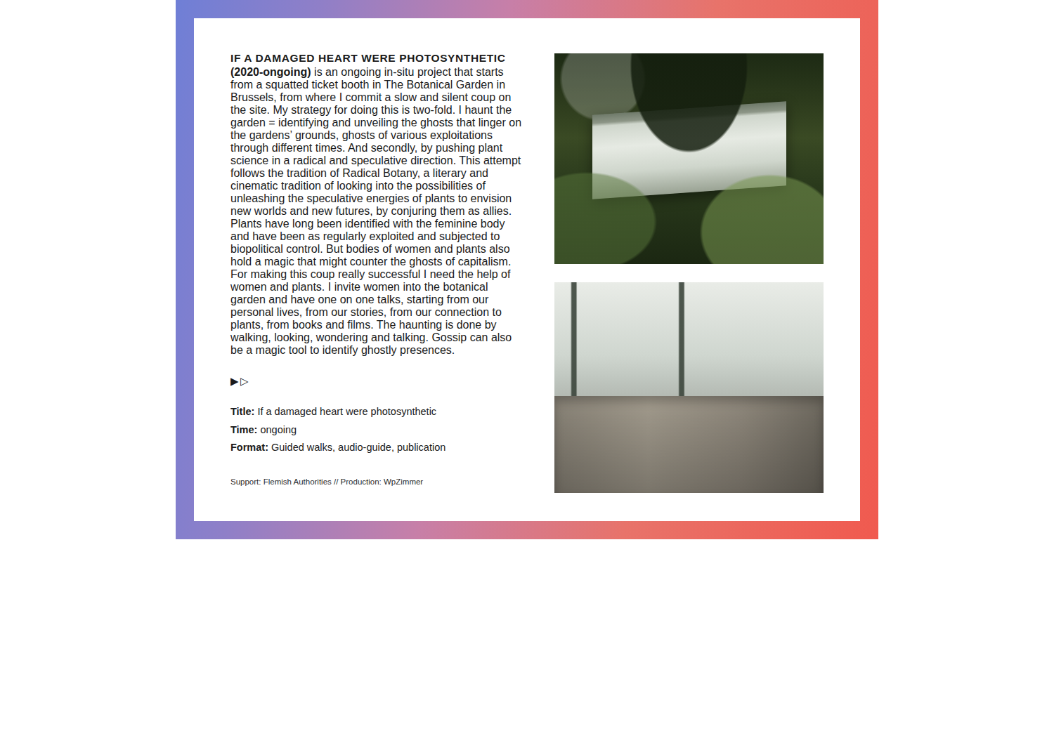If a damaged heart were photosynthetic
(2020-ongoing) is an ongoing in-situ project that starts from a squatted ticket booth in The Botanical Garden in Brussels, from where I commit a slow and silent coup on the site. My strategy for doing this is two-fold. I haunt the garden = identifying and unveiling the ghosts that linger on the gardens’ grounds, ghosts of various exploitations through different times. And secondly, by pushing plant science in a radical and speculative direction. This attempt follows the tradition of Radical Botany, a literary and cinematic tradition of looking into the possibilities of unleashing the speculative energies of plants to envision new worlds and new futures, by conjuring them as allies. Plants have long been identified with the feminine body and have been as regularly exploited and subjected to biopolitical control. But bodies of women and plants also hold a magic that might counter the ghosts of capitalism. For making this coup really successful I need the help of women and plants. I invite women into the botanical garden and have one on one talks, starting from our personal lives, from our stories, from our connection to plants, from books and films. The haunting is done by walking, looking, wondering and talking. Gossip can also be a magic tool to identify ghostly presences.
▶▷
Title:
If a damaged heart were photosynthetic
Time:
ongoing
Format:
Guided walks, audio-guide, publication
Support: Flemish Authorities // Production: WpZimmer